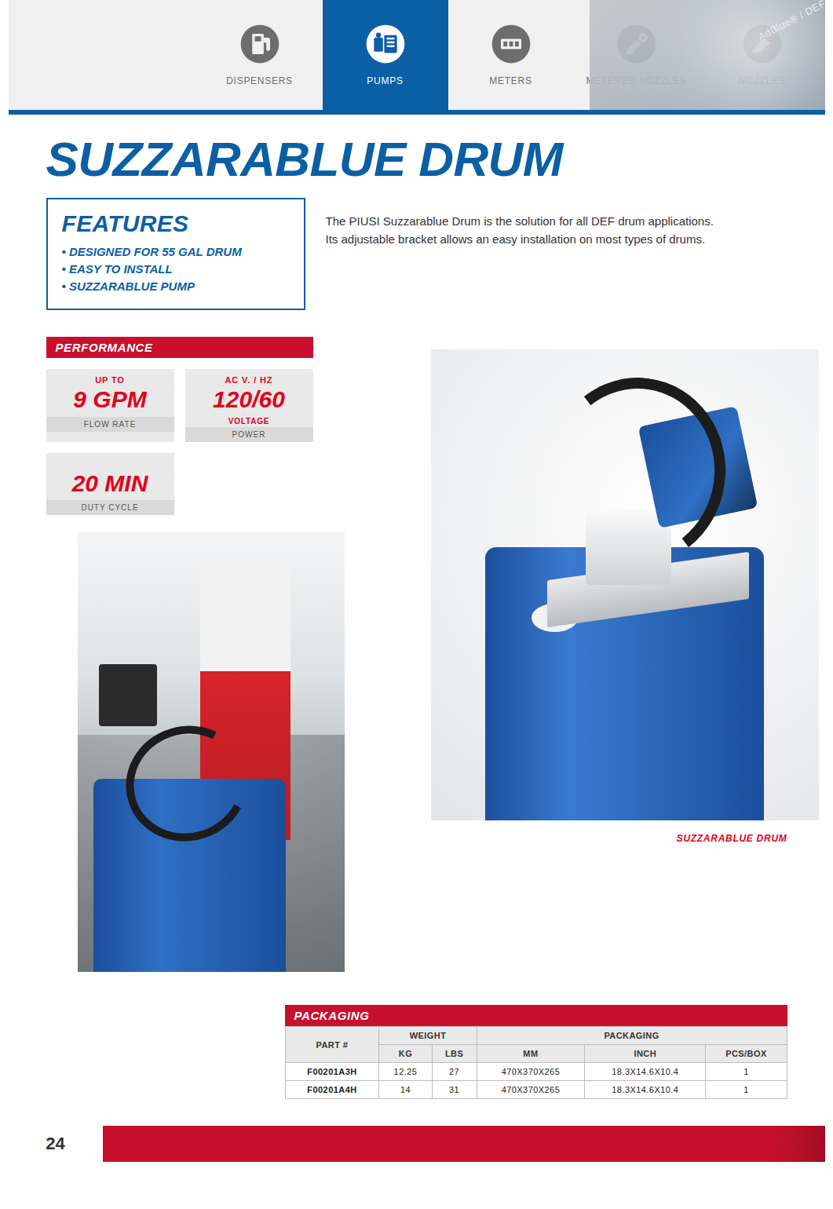Dispensers
Pumps
Meters
Metered Nozzles
Nozzles
SUZZARABLUE DRUM
FEATURES
DESIGNED FOR 55 GAL DRUM
EASY TO INSTALL
SUZZARABLUE PUMP
The PIUSI Suzzarablue Drum is the solution for all DEF drum applications.
Its adjustable bracket allows an easy installation on most types of drums.
PERFORMANCE
UP TO
9 GPM
Flow Rate
AC V. / Hz
120/60
Voltage
Power
20 MIN
Duty Cycle
SUZZARABLUE DRUM
PACKAGING
| PART # | WEIGHT | PACKAGING |
| --- | --- | --- |
| KG | LBS | MM | INCH | PCS/BOX |
| F00201A3H | 12.25 | 27 | 470X370X265 | 18.3X14.6X10.4 | 1 |
| F00201A4H | 14 | 31 | 470X370X265 | 18.3X14.6X10.4 | 1 |
24